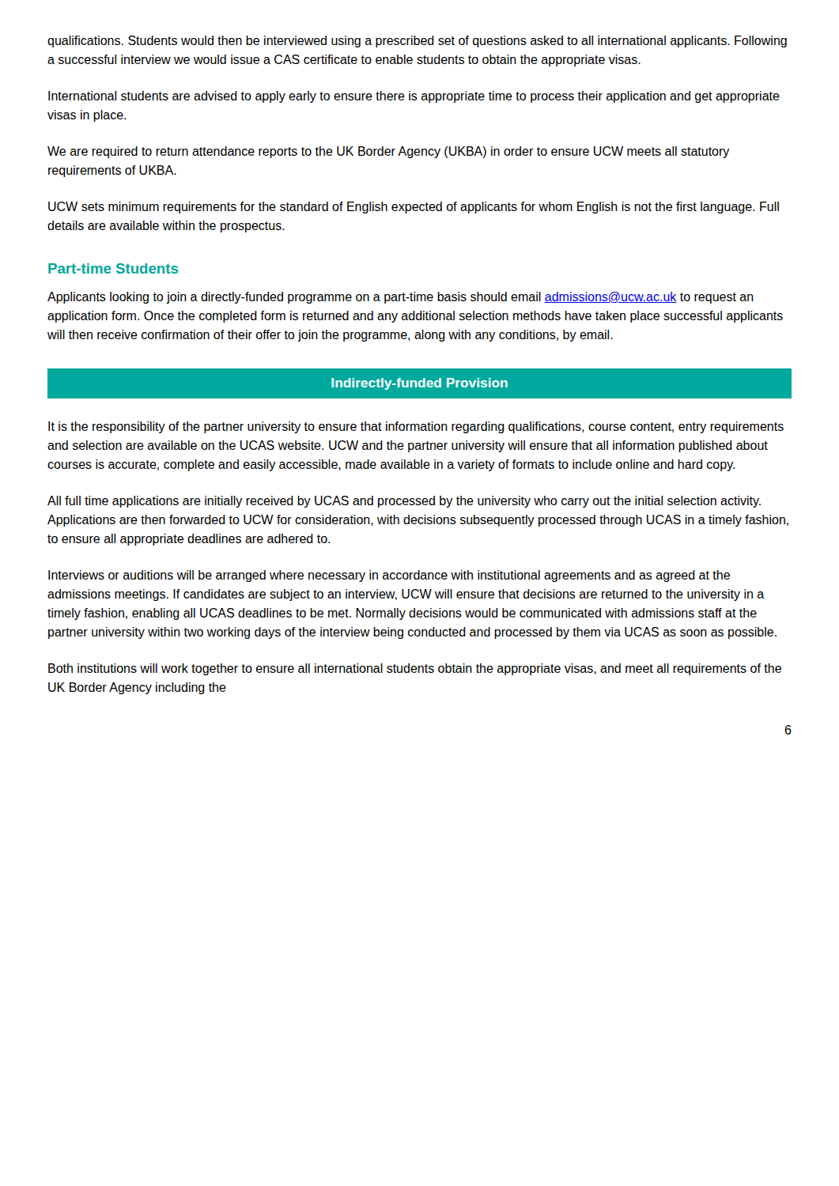qualifications. Students would then be interviewed using a prescribed set of questions asked to all international applicants. Following a successful interview we would issue a CAS certificate to enable students to obtain the appropriate visas.
International students are advised to apply early to ensure there is appropriate time to process their application and get appropriate visas in place.
We are required to return attendance reports to the UK Border Agency (UKBA) in order to ensure UCW meets all statutory requirements of UKBA.
UCW sets minimum requirements for the standard of English expected of applicants for whom English is not the first language. Full details are available within the prospectus.
Part-time Students
Applicants looking to join a directly-funded programme on a part-time basis should email admissions@ucw.ac.uk to request an application form. Once the completed form is returned and any additional selection methods have taken place successful applicants will then receive confirmation of their offer to join the programme, along with any conditions, by email.
Indirectly-funded Provision
It is the responsibility of the partner university to ensure that information regarding qualifications, course content, entry requirements and selection are available on the UCAS website. UCW and the partner university will ensure that all information published about courses is accurate, complete and easily accessible, made available in a variety of formats to include online and hard copy.
All full time applications are initially received by UCAS and processed by the university who carry out the initial selection activity. Applications are then forwarded to UCW for consideration, with decisions subsequently processed through UCAS in a timely fashion, to ensure all appropriate deadlines are adhered to.
Interviews or auditions will be arranged where necessary in accordance with institutional agreements and as agreed at the admissions meetings. If candidates are subject to an interview, UCW will ensure that decisions are returned to the university in a timely fashion, enabling all UCAS deadlines to be met. Normally decisions would be communicated with admissions staff at the partner university within two working days of the interview being conducted and processed by them via UCAS as soon as possible.
Both institutions will work together to ensure all international students obtain the appropriate visas, and meet all requirements of the UK Border Agency including the
6